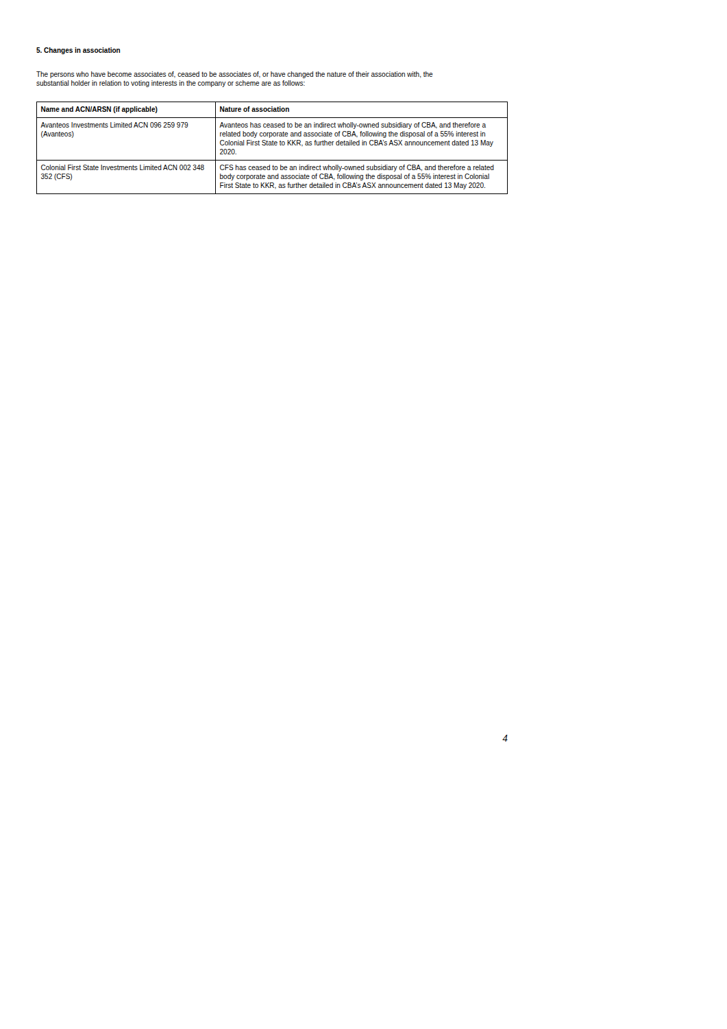5. Changes in association
The persons who have become associates of, ceased to be associates of, or have changed the nature of their association with, the
substantial holder in relation to voting interests in the company or scheme are as follows:
| Name and ACN/ARSN (if applicable) | Nature of association |
| --- | --- |
| Avanteos Investments Limited ACN 096 259 979 (Avanteos) | Avanteos has ceased to be an indirect wholly-owned subsidiary of CBA, and therefore a related body corporate and associate of CBA, following the disposal of a 55% interest in Colonial First State to KKR, as further detailed in CBA’s ASX announcement dated 13 May 2020. |
| Colonial First State Investments Limited ACN 002 348 352 (CFS) | CFS has ceased to be an indirect wholly-owned subsidiary of CBA, and therefore a related body corporate and associate of CBA, following the disposal of a 55% interest in Colonial First State to KKR, as further detailed in CBA’s ASX announcement dated 13 May 2020. |
4